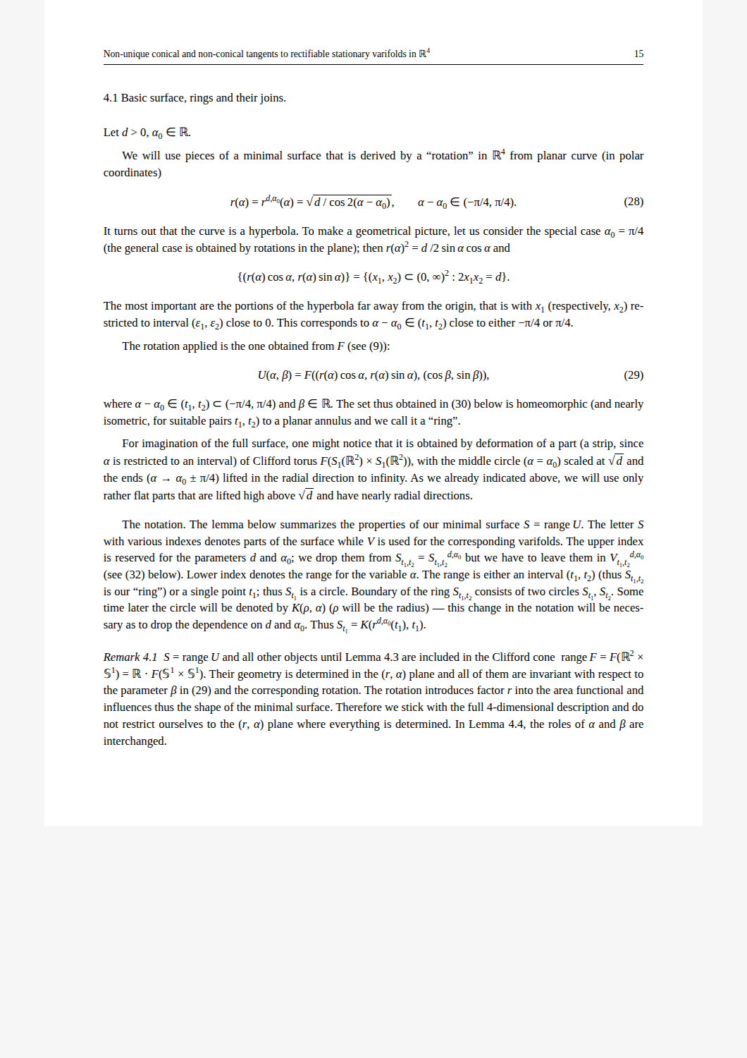Non-unique conical and non-conical tangents to rectifiable stationary varifolds in ℝ4 15
4.1 Basic surface, rings and their joins.
Let d > 0, α0 ∈ ℝ.
We will use pieces of a minimal surface that is derived by a “rotation” in ℝ4 from planar curve (in polar coordinates)
r(α) = rd,α0(α) = √d / cos 2(α − α0), α − α0 ∈ (−π/4, π/4). (28)
It turns out that the curve is a hyperbola. To make a geometrical picture, let us consider the special case α0 = π/4 (the general case is obtained by rotations in the plane); then r(α)2 = d /2 sin α cos α and
{(r(α) cos α, r(α) sin α)} = {(x1, x2) ⊂ (0, ∞)2 : 2x1x2 = d}.
The most important are the portions of the hyperbola far away from the origin, that is with x1 (respectively, x2) restricted to interval (ε1, ε2) close to 0. This corresponds to α − α0 ∈ (t1, t2) close to either −π/4 or π/4.
The rotation applied is the one obtained from F (see (9)):
U(α, β) = F((r(α) cos α, r(α) sin α), (cos β, sin β)), (29)
where α − α0 ∈ (t1, t2) ⊂ (−π/4, π/4) and β ∈ ℝ. The set thus obtained in (30) below is homeomorphic (and nearly isometric, for suitable pairs t1, t2) to a planar annulus and we call it a “ring”.
For imagination of the full surface, one might notice that it is obtained by deformation of a part (a strip, since α is restricted to an interval) of Clifford torus F(S1(ℝ2) × S1(ℝ2)), with the middle circle (α = α0) scaled at √d and the ends (α → α0 ± π/4) lifted in the radial direction to infinity. As we already indicated above, we will use only rather flat parts that are lifted high above √d and have nearly radial directions.
The notation. The lemma below summarizes the properties of our minimal surface S = range U. The letter S with various indexes denotes parts of the surface while V is used for the corresponding varifolds. The upper index is reserved for the parameters d and α0; we drop them from St1,t2 = St1,t2d,α0 but we have to leave them in Vt1,t2d,α0 (see (32) below). Lower index denotes the range for the variable α. The range is either an interval (t1, t2) (thus St1,t2 is our “ring”) or a single point t1; thus St1 is a circle. Boundary of the ring St1,t2 consists of two circles St1, St2. Some time later the circle will be denoted by K(ρ, α) (ρ will be the radius) — this change in the notation will be necessary as to drop the dependence on d and α0. Thus St1 = K(rd,α0(t1), t1).
Remark 4.1 S = range U and all other objects until Lemma 4.3 are included in the Clifford cone range F = F(ℝ2 × 𝕊1) = ℝ · F(𝕊1 × 𝕊1). Their geometry is determined in the (r, α) plane and all of them are invariant with respect to the parameter β in (29) and the corresponding rotation. The rotation introduces factor r into the area functional and influences thus the shape of the minimal surface. Therefore we stick with the full 4-dimensional description and do not restrict ourselves to the (r, α) plane where everything is determined. In Lemma 4.4, the roles of α and β are interchanged.